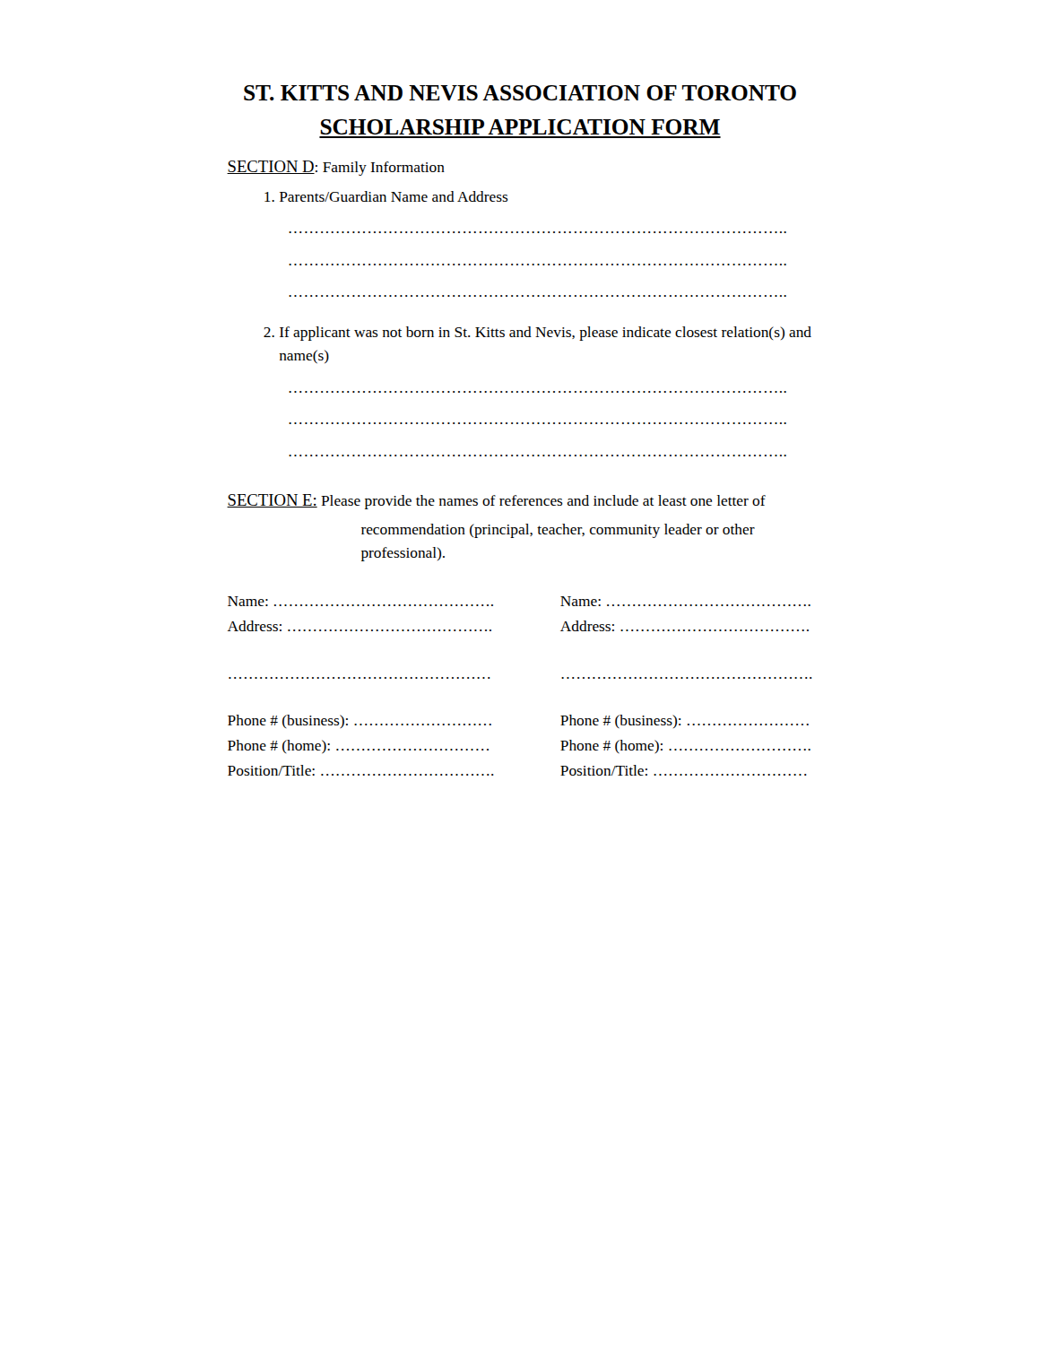ST. KITTS AND NEVIS ASSOCIATION OF TORONTO
SCHOLARSHIP APPLICATION FORM
SECTION D: Family Information
Parents/Guardian Name and Address
…………………………………………………………………………………..
…………………………………………………………………………………..
…………………………………………………………………………………..
If applicant was not born in St. Kitts and Nevis, please indicate closest relation(s) and name(s)
…………………………………………………………………………………..
…………………………………………………………………………………..
…………………………………………………………………………………..
SECTION E: Please provide the names of references and include at least one letter of
recommendation (principal, teacher, community leader or other professional).
| Name: ……………………………………. | Name: …………………………………. |
| Address: …………………………………. | Address: ………………………………. |
| …………………………………………… | …………………………………………. |
| Phone # (business): ……………………… | Phone # (business): …………………… |
| Phone # (home): ………………………… | Phone # (home): ………………………. |
| Position/Title: ……………………………. | Position/Title: ………………………… |